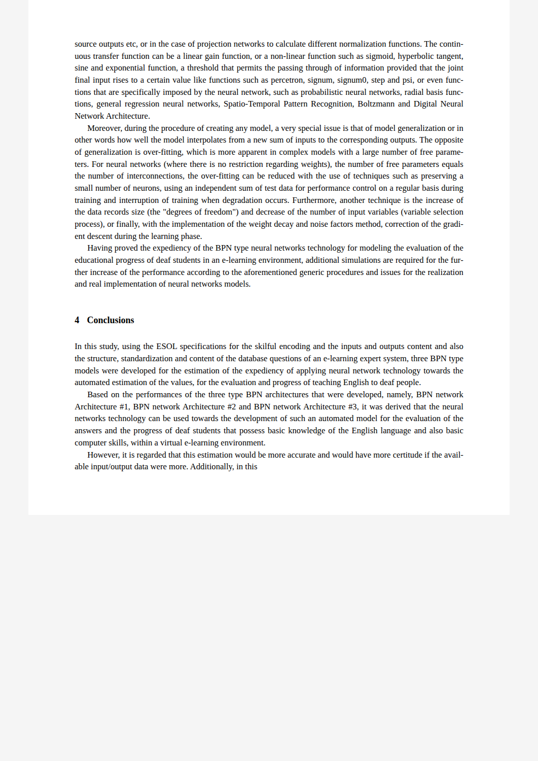source outputs etc, or in the case of projection networks to calculate different normalization functions. The continuous transfer function can be a linear gain function, or a non-linear function such as sigmoid, hyperbolic tangent, sine and exponential function, a threshold that permits the passing through of information provided that the joint final input rises to a certain value like functions such as percetron, signum, signum0, step and psi, or even functions that are specifically imposed by the neural network, such as probabilistic neural networks, radial basis functions, general regression neural networks, Spatio-Temporal Pattern Recognition, Boltzmann and Digital Neural Network Architecture.
Moreover, during the procedure of creating any model, a very special issue is that of model generalization or in other words how well the model interpolates from a new sum of inputs to the corresponding outputs. The opposite of generalization is over-fitting, which is more apparent in complex models with a large number of free parameters. For neural networks (where there is no restriction regarding weights), the number of free parameters equals the number of interconnections, the over-fitting can be reduced with the use of techniques such as preserving a small number of neurons, using an independent sum of test data for performance control on a regular basis during training and interruption of training when degradation occurs. Furthermore, another technique is the increase of the data records size (the "degrees of freedom") and decrease of the number of input variables (variable selection process), or finally, with the implementation of the weight decay and noise factors method, correction of the gradient descent during the learning phase.
Having proved the expediency of the BPN type neural networks technology for modeling the evaluation of the educational progress of deaf students in an e-learning environment, additional simulations are required for the further increase of the performance according to the aforementioned generic procedures and issues for the realization and real implementation of neural networks models.
4 Conclusions
In this study, using the ESOL specifications for the skilful encoding and the inputs and outputs content and also the structure, standardization and content of the database questions of an e-learning expert system, three BPN type models were developed for the estimation of the expediency of applying neural network technology towards the automated estimation of the values, for the evaluation and progress of teaching English to deaf people.
Based on the performances of the three type BPN architectures that were developed, namely, BPN network Architecture #1, BPN network Architecture #2 and BPN network Architecture #3, it was derived that the neural networks technology can be used towards the development of such an automated model for the evaluation of the answers and the progress of deaf students that possess basic knowledge of the English language and also basic computer skills, within a virtual e-learning environment.
However, it is regarded that this estimation would be more accurate and would have more certitude if the available input/output data were more. Additionally, in this